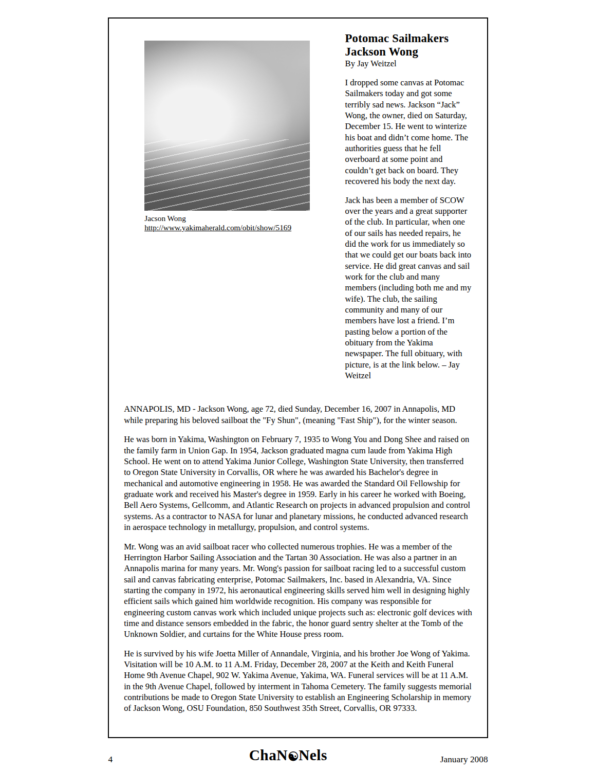Jacson Wong
http://www.yakimaherald.com/obit/show/5169
Potomac Sailmakers
Jackson Wong
By Jay Weitzel
I dropped some canvas at Potomac Sailmakers today and got some terribly sad news. Jackson “Jack” Wong, the owner, died on Saturday, December 15. He went to winterize his boat and didn’t come home. The authorities guess that he fell overboard at some point and couldn’t get back on board. They recovered his body the next day.
Jack has been a member of SCOW over the years and a great supporter of the club. In particular, when one of our sails has needed repairs, he did the work for us immediately so that we could get our boats back into service. He did great canvas and sail work for the club and many members (including both me and my wife). The club, the sailing community and many of our members have lost a friend. I’m pasting below a portion of the obituary from the Yakima newspaper. The full obituary, with picture, is at the link below. – Jay Weitzel
ANNAPOLIS, MD - Jackson Wong, age 72, died Sunday, December 16, 2007 in Annapolis, MD while preparing his beloved sailboat the "Fy Shun", (meaning "Fast Ship"), for the winter season.
He was born in Yakima, Washington on February 7, 1935 to Wong You and Dong Shee and raised on the family farm in Union Gap. In 1954, Jackson graduated magna cum laude from Yakima High School. He went on to attend Yakima Junior College, Washington State University, then transferred to Oregon State University in Corvallis, OR where he was awarded his Bachelor's degree in mechanical and automotive engineering in 1958. He was awarded the Standard Oil Fellowship for graduate work and received his Master's degree in 1959. Early in his career he worked with Boeing, Bell Aero Systems, Gellcomm, and Atlantic Research on projects in advanced propulsion and control systems. As a contractor to NASA for lunar and planetary missions, he conducted advanced research in aerospace technology in metallurgy, propulsion, and control systems.
Mr. Wong was an avid sailboat racer who collected numerous trophies. He was a member of the Herrington Harbor Sailing Association and the Tartan 30 Association. He was also a partner in an Annapolis marina for many years. Mr. Wong's passion for sailboat racing led to a successful custom sail and canvas fabricating enterprise, Potomac Sailmakers, Inc. based in Alexandria, VA. Since starting the company in 1972, his aeronautical engineering skills served him well in designing highly efficient sails which gained him worldwide recognition. His company was responsible for engineering custom canvas work which included unique projects such as: electronic golf devices with time and distance sensors embedded in the fabric, the honor guard sentry shelter at the Tomb of the Unknown Soldier, and curtains for the White House press room.
He is survived by his wife Joetta Miller of Annandale, Virginia, and his brother Joe Wong of Yakima. Visitation will be 10 A.M. to 11 A.M. Friday, December 28, 2007 at the Keith and Keith Funeral Home 9th Avenue Chapel, 902 W. Yakima Avenue, Yakima, WA. Funeral services will be at 11 A.M. in the 9th Avenue Chapel, followed by interment in Tahoma Cemetery. The family suggests memorial contributions be made to Oregon State University to establish an Engineering Scholarship in memory of Jackson Wong, OSU Foundation, 850 Southwest 35th Street, Corvallis, OR 97333.
4
ChaN☯Nels
January 2008